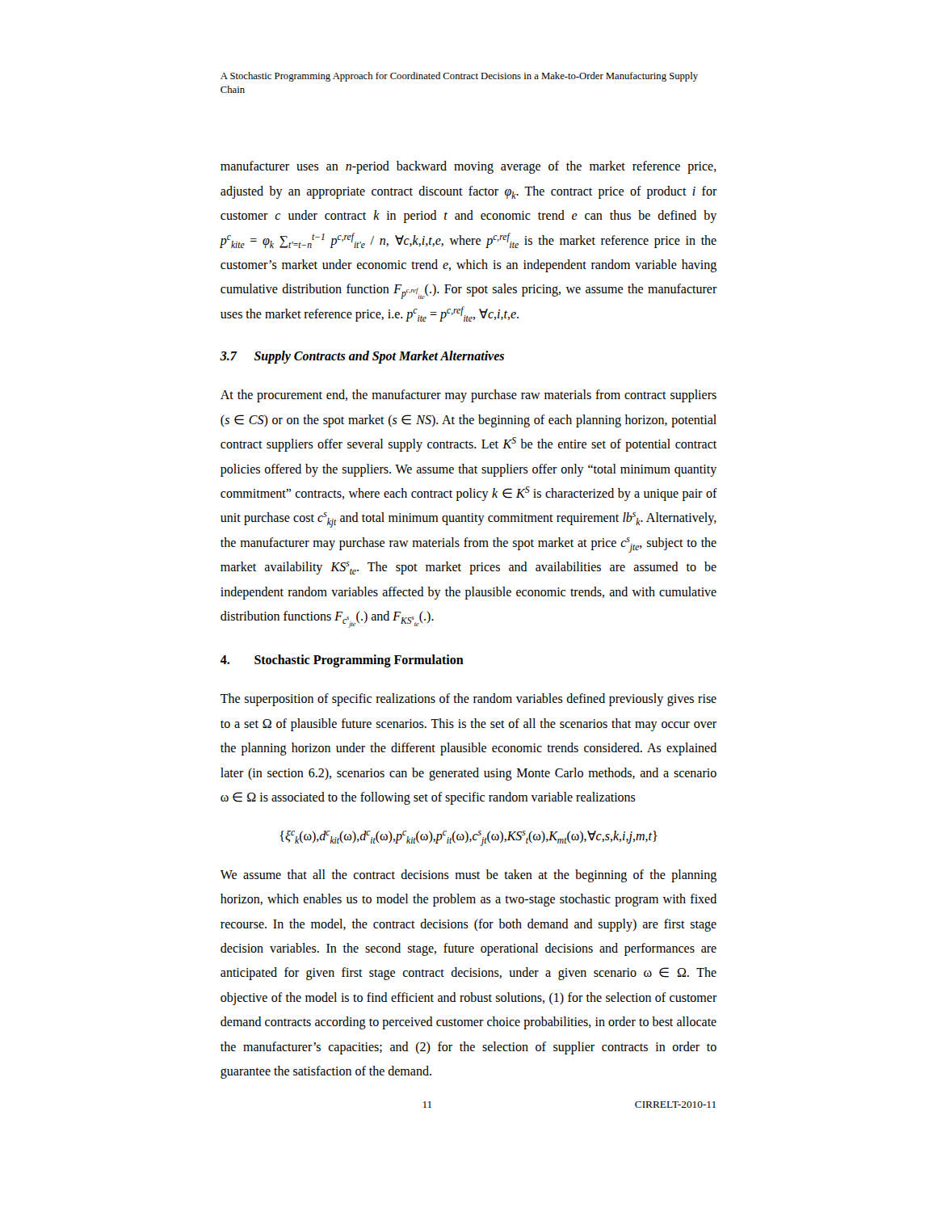A Stochastic Programming Approach for Coordinated Contract Decisions in a Make-to-Order Manufacturing Supply Chain
manufacturer uses an n-period backward moving average of the market reference price, adjusted by an appropriate contract discount factor φk. The contract price of product i for customer c under contract k in period t and economic trend e can thus be defined by pckite = φk ∑t′=t−nt−1 pc,refit′e / n, ∀c,k,i,t,e, where pc,refite is the market reference price in the customer’s market under economic trend e, which is an independent random variable having cumulative distribution function Fpc,refite(.). For spot sales pricing, we assume the manufacturer uses the market reference price, i.e. pcite = pc,refite, ∀c,i,t,e.
3.7 Supply Contracts and Spot Market Alternatives
At the procurement end, the manufacturer may purchase raw materials from contract suppliers (s ∈ CS) or on the spot market (s ∈ NS). At the beginning of each planning horizon, potential contract suppliers offer several supply contracts. Let KS be the entire set of potential contract policies offered by the suppliers. We assume that suppliers offer only “total minimum quantity commitment” contracts, where each contract policy k ∈ KS is characterized by a unique pair of unit purchase cost cskjt and total minimum quantity commitment requirement lbsk. Alternatively, the manufacturer may purchase raw materials from the spot market at price csjte, subject to the market availability KSste. The spot market prices and availabilities are assumed to be independent random variables affected by the plausible economic trends, and with cumulative distribution functions Fcsjte(.) and FKSste(.).
4. Stochastic Programming Formulation
The superposition of specific realizations of the random variables defined previously gives rise to a set Ω of plausible future scenarios. This is the set of all the scenarios that may occur over the planning horizon under the different plausible economic trends considered. As explained later (in section 6.2), scenarios can be generated using Monte Carlo methods, and a scenario ω ∈ Ω is associated to the following set of specific random variable realizations
{ξck(ω),dckit(ω),dcit(ω),pckit(ω),pcit(ω),csjt(ω),KSst(ω),Kmt(ω),∀c,s,k,i,j,m,t}
We assume that all the contract decisions must be taken at the beginning of the planning horizon, which enables us to model the problem as a two-stage stochastic program with fixed recourse. In the model, the contract decisions (for both demand and supply) are first stage decision variables. In the second stage, future operational decisions and performances are anticipated for given first stage contract decisions, under a given scenario ω ∈ Ω. The objective of the model is to find efficient and robust solutions, (1) for the selection of customer demand contracts according to perceived customer choice probabilities, in order to best allocate the manufacturer’s capacities; and (2) for the selection of supplier contracts in order to guarantee the satisfaction of the demand.
11 CIRRELT-2010-11